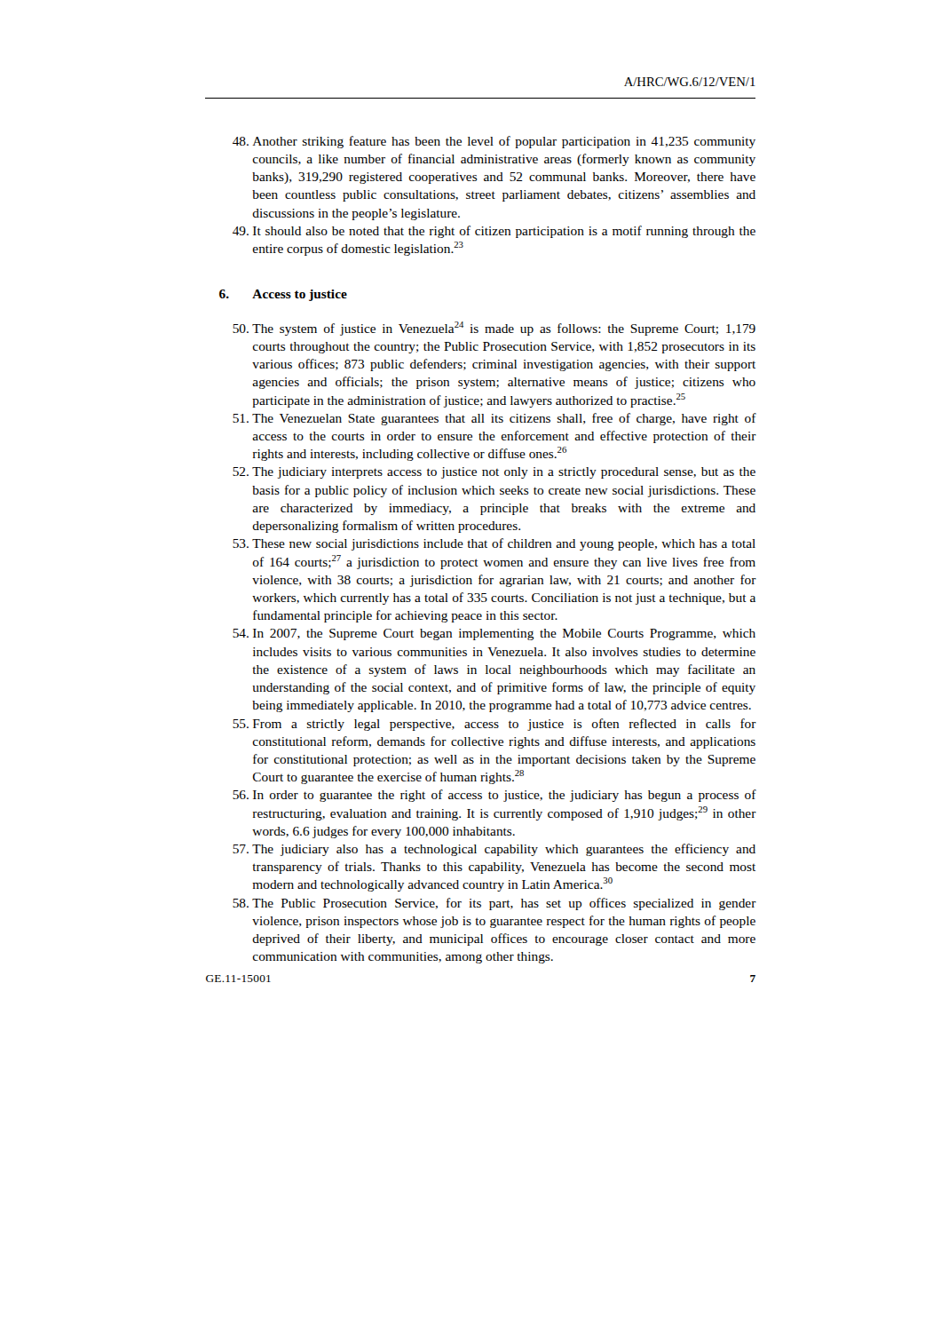A/HRC/WG.6/12/VEN/1
48.
Another striking feature has been the level of popular participation in 41,235 community councils, a like number of financial administrative areas (formerly known as community banks), 319,290 registered cooperatives and 52 communal banks. Moreover, there have been countless public consultations, street parliament debates, citizens’ assemblies and discussions in the people’s legislature.
49.
It should also be noted that the right of citizen participation is a motif running through the entire corpus of domestic legislation.23
6. Access to justice
50.
The system of justice in Venezuela24 is made up as follows: the Supreme Court; 1,179 courts throughout the country; the Public Prosecution Service, with 1,852 prosecutors in its various offices; 873 public defenders; criminal investigation agencies, with their support agencies and officials; the prison system; alternative means of justice; citizens who participate in the administration of justice; and lawyers authorized to practise.25
51.
The Venezuelan State guarantees that all its citizens shall, free of charge, have right of access to the courts in order to ensure the enforcement and effective protection of their rights and interests, including collective or diffuse ones.26
52.
The judiciary interprets access to justice not only in a strictly procedural sense, but as the basis for a public policy of inclusion which seeks to create new social jurisdictions. These are characterized by immediacy, a principle that breaks with the extreme and depersonalizing formalism of written procedures.
53.
These new social jurisdictions include that of children and young people, which has a total of 164 courts;27 a jurisdiction to protect women and ensure they can live lives free from violence, with 38 courts; a jurisdiction for agrarian law, with 21 courts; and another for workers, which currently has a total of 335 courts. Conciliation is not just a technique, but a fundamental principle for achieving peace in this sector.
54.
In 2007, the Supreme Court began implementing the Mobile Courts Programme, which includes visits to various communities in Venezuela. It also involves studies to determine the existence of a system of laws in local neighbourhoods which may facilitate an understanding of the social context, and of primitive forms of law, the principle of equity being immediately applicable. In 2010, the programme had a total of 10,773 advice centres.
55.
From a strictly legal perspective, access to justice is often reflected in calls for constitutional reform, demands for collective rights and diffuse interests, and applications for constitutional protection; as well as in the important decisions taken by the Supreme Court to guarantee the exercise of human rights.28
56.
In order to guarantee the right of access to justice, the judiciary has begun a process of restructuring, evaluation and training. It is currently composed of 1,910 judges;29 in other words, 6.6 judges for every 100,000 inhabitants.
57.
The judiciary also has a technological capability which guarantees the efficiency and transparency of trials. Thanks to this capability, Venezuela has become the second most modern and technologically advanced country in Latin America.30
58.
The Public Prosecution Service, for its part, has set up offices specialized in gender violence, prison inspectors whose job is to guarantee respect for the human rights of people deprived of their liberty, and municipal offices to encourage closer contact and more communication with communities, among other things.
GE.11-15001 7